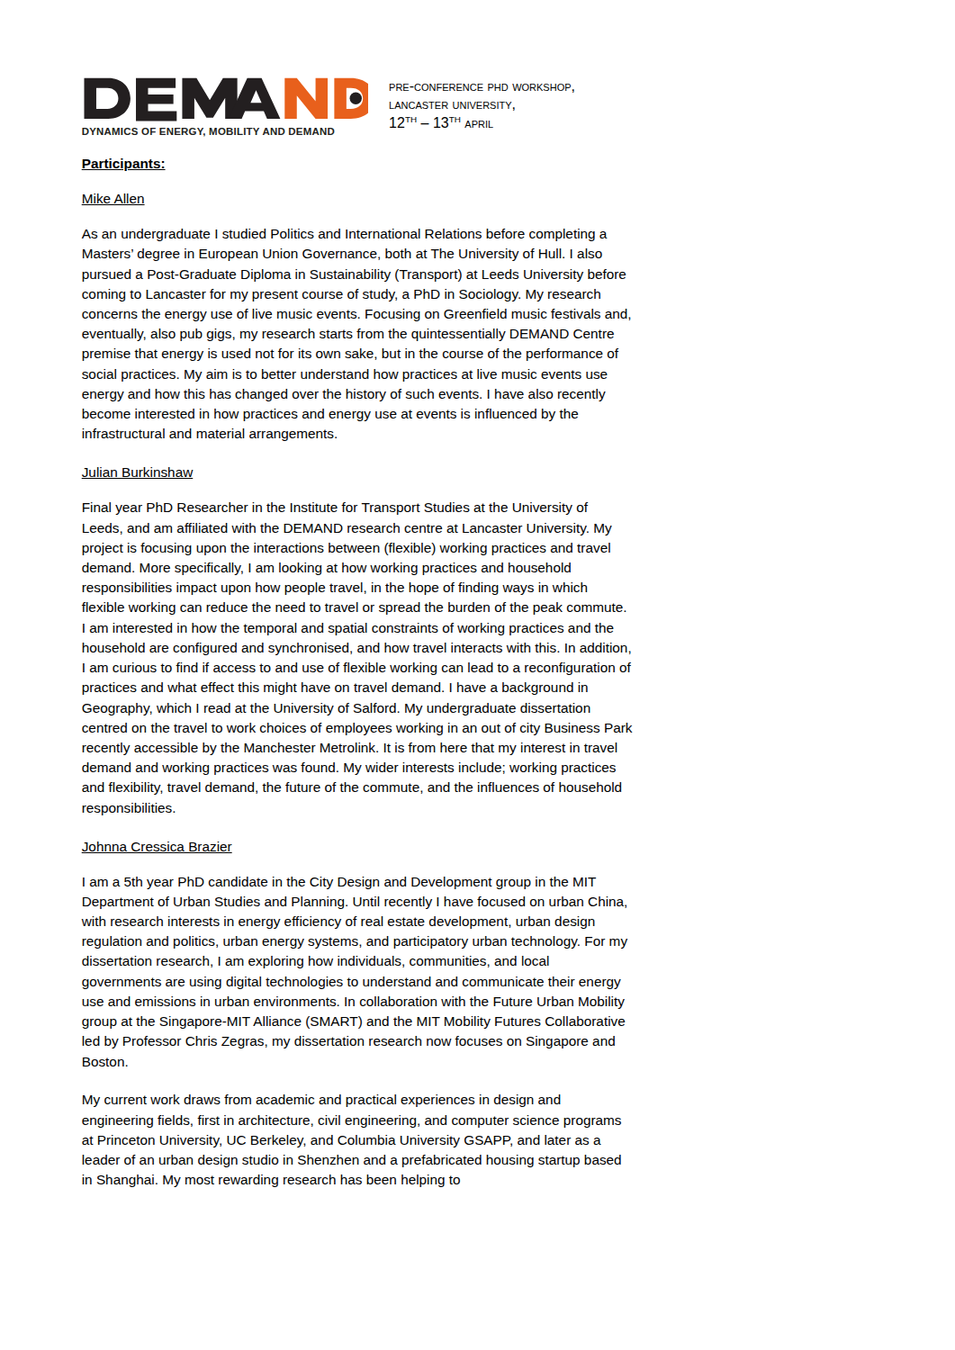DYNAMICS OF ENERGY, MOBILITY AND DEMAND
Pre-Conference PhD Workshop,
Lancaster University,
12th – 13th April
Participants:
Mike Allen
As an undergraduate I studied Politics and International Relations before completing a Masters’ degree in European Union Governance, both at The University of Hull. I also pursued a Post-Graduate Diploma in Sustainability (Transport) at Leeds University before coming to Lancaster for my present course of study, a PhD in Sociology. My research concerns the energy use of live music events. Focusing on Greenfield music festivals and, eventually, also pub gigs, my research starts from the quintessentially DEMAND Centre premise that energy is used not for its own sake, but in the course of the performance of social practices. My aim is to better understand how practices at live music events use energy and how this has changed over the history of such events. I have also recently become interested in how practices and energy use at events is influenced by the infrastructural and material arrangements.
Julian Burkinshaw
Final year PhD Researcher in the Institute for Transport Studies at the University of Leeds, and am affiliated with the DEMAND research centre at Lancaster University. My project is focusing upon the interactions between (flexible) working practices and travel demand. More specifically, I am looking at how working practices and household responsibilities impact upon how people travel, in the hope of finding ways in which flexible working can reduce the need to travel or spread the burden of the peak commute. I am interested in how the temporal and spatial constraints of working practices and the household are configured and synchronised, and how travel interacts with this. In addition, I am curious to find if access to and use of flexible working can lead to a reconfiguration of practices and what effect this might have on travel demand. I have a background in Geography, which I read at the University of Salford. My undergraduate dissertation centred on the travel to work choices of employees working in an out of city Business Park recently accessible by the Manchester Metrolink. It is from here that my interest in travel demand and working practices was found. My wider interests include; working practices and flexibility, travel demand, the future of the commute, and the influences of household responsibilities.
Johnna Cressica Brazier
I am a 5th year PhD candidate in the City Design and Development group in the MIT Department of Urban Studies and Planning. Until recently I have focused on urban China, with research interests in energy efficiency of real estate development, urban design regulation and politics, urban energy systems, and participatory urban technology. For my dissertation research, I am exploring how individuals, communities, and local governments are using digital technologies to understand and communicate their energy use and emissions in urban environments. In collaboration with the Future Urban Mobility group at the Singapore-MIT Alliance (SMART) and the MIT Mobility Futures Collaborative led by Professor Chris Zegras, my dissertation research now focuses on Singapore and Boston.
My current work draws from academic and practical experiences in design and engineering fields, first in architecture, civil engineering, and computer science programs at Princeton University, UC Berkeley, and Columbia University GSAPP, and later as a leader of an urban design studio in Shenzhen and a prefabricated housing startup based in Shanghai. My most rewarding research has been helping to